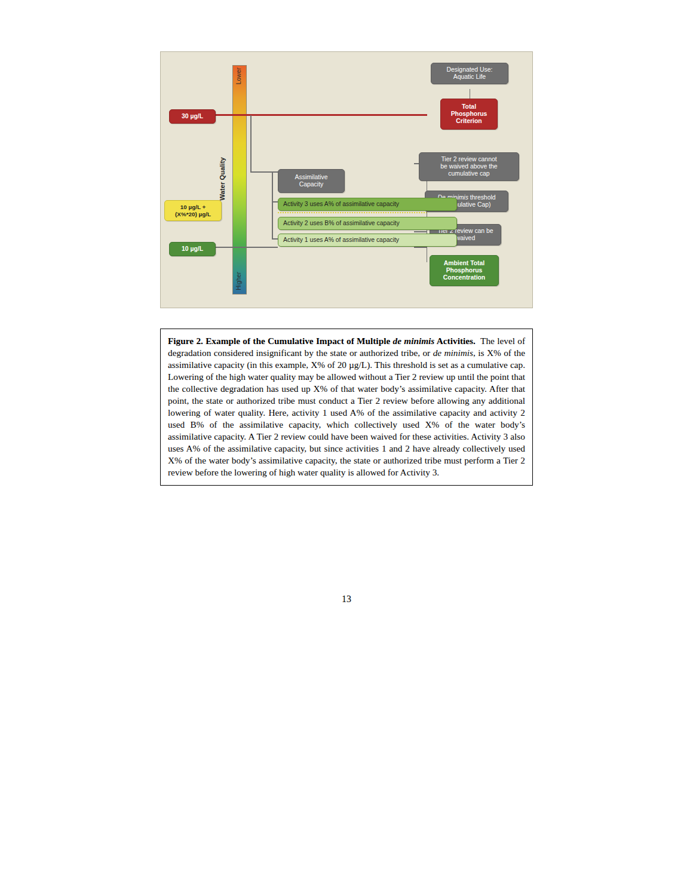Lower
Higher
Water Quality
Designated Use:
Aquatic Life
Total
Phosphorus
Criterion
Tier 2 review cannot
be waived above the
cumulative cap
De minimis threshold
(Cumulative Cap)
Tier 2 review can be
waived
Ambient Total
Phosphorus
Concentration
30 µg/L
10 µg/L +
(X%*20) µg/L
10 µg/L
Assimilative
Capacity
Activity 3 uses A% of assimilative capacity
Activity 2 uses B% of assimilative capacity
Activity 1 uses A% of assimilative capacity
Figure 2. Example of the Cumulative Impact of Multiple de minimis Activities. The level of degradation considered insignificant by the state or authorized tribe, or de minimis, is X% of the assimilative capacity (in this example, X% of 20 µg/L). This threshold is set as a cumulative cap. Lowering of the high water quality may be allowed without a Tier 2 review up until the point that the collective degradation has used up X% of that water body’s assimilative capacity. After that point, the state or authorized tribe must conduct a Tier 2 review before allowing any additional lowering of water quality. Here, activity 1 used A% of the assimilative capacity and activity 2 used B% of the assimilative capacity, which collectively used X% of the water body’s assimilative capacity. A Tier 2 review could have been waived for these activities. Activity 3 also uses A% of the assimilative capacity, but since activities 1 and 2 have already collectively used X% of the water body’s assimilative capacity, the state or authorized tribe must perform a Tier 2 review before the lowering of high water quality is allowed for Activity 3.
13